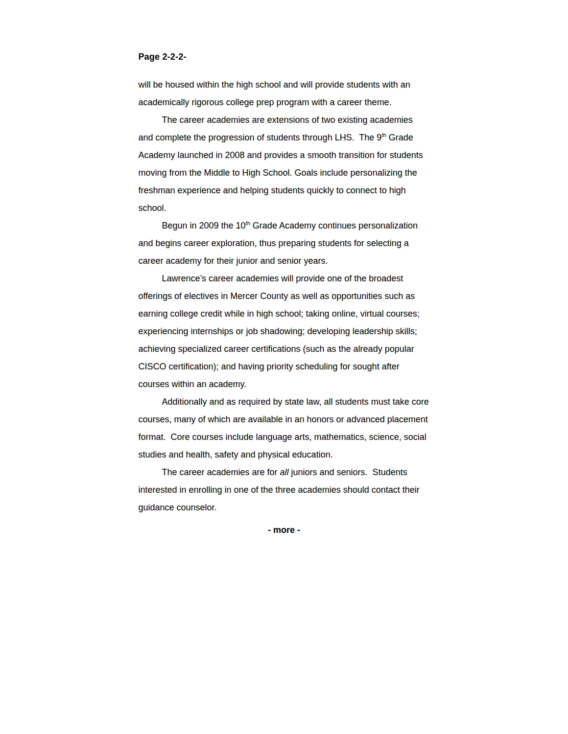Page 2-2-2-
will be housed within the high school and will provide students with an academically rigorous college prep program with a career theme.
The career academies are extensions of two existing academies and complete the progression of students through LHS. The 9th Grade Academy launched in 2008 and provides a smooth transition for students moving from the Middle to High School. Goals include personalizing the freshman experience and helping students quickly to connect to high school.
Begun in 2009 the 10th Grade Academy continues personalization and begins career exploration, thus preparing students for selecting a career academy for their junior and senior years.
Lawrence’s career academies will provide one of the broadest offerings of electives in Mercer County as well as opportunities such as earning college credit while in high school; taking online, virtual courses; experiencing internships or job shadowing; developing leadership skills; achieving specialized career certifications (such as the already popular CISCO certification); and having priority scheduling for sought after courses within an academy.
Additionally and as required by state law, all students must take core courses, many of which are available in an honors or advanced placement format. Core courses include language arts, mathematics, science, social studies and health, safety and physical education.
The career academies are for all juniors and seniors. Students interested in enrolling in one of the three academies should contact their guidance counselor.
- more -